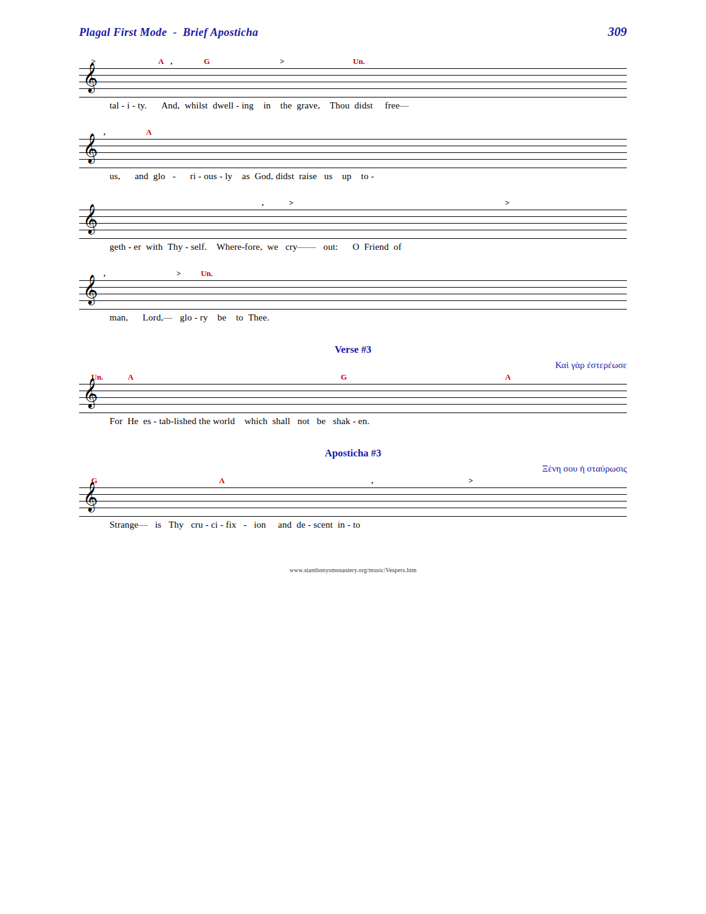Plagal First Mode - Brief Aposticha
309
> A , G > Un.
𝄞
tal - i - ty. And, whilst dwell - ing in the grave, Thou didst free—
, A
𝄞
us, and glo - ri - ous - ly as God, didst raise us up to -
, > >
𝄞
geth - er with Thy - self. Where-fore, we cry—— out: O Friend of
, > Un.
𝄞
man, Lord,— glo - ry be to Thee.
Verse #3
Καὶ γὰρ ἐστερέωσε
Un. A G A
𝄞
For He es - tab-lished the world which shall not be shak - en.
Aposticha #3
Ξένη σου ἡ σταύρωσις
G A , >
𝄞
Strange— is Thy cru - ci - fix - ion and de - scent in - to
www.stanthonysmonastery.org/music/Vespers.htm